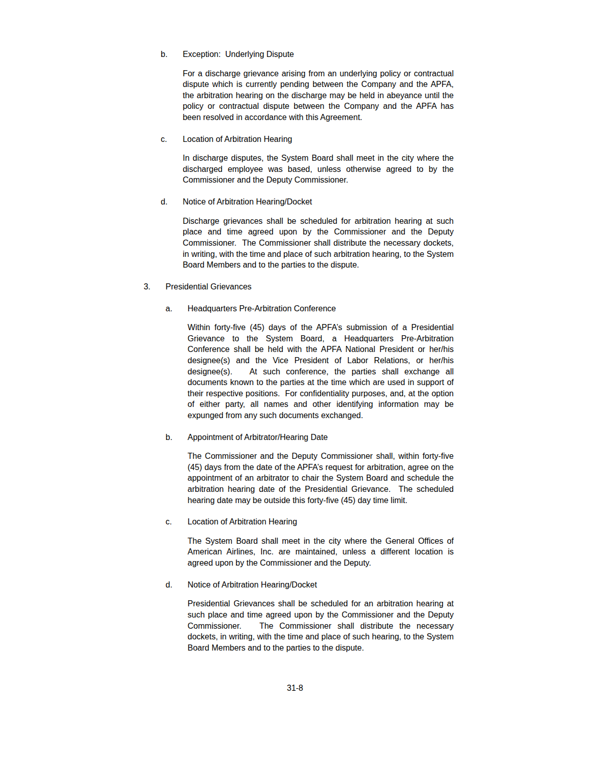b. Exception: Underlying Dispute
For a discharge grievance arising from an underlying policy or contractual dispute which is currently pending between the Company and the APFA, the arbitration hearing on the discharge may be held in abeyance until the policy or contractual dispute between the Company and the APFA has been resolved in accordance with this Agreement.
c. Location of Arbitration Hearing
In discharge disputes, the System Board shall meet in the city where the discharged employee was based, unless otherwise agreed to by the Commissioner and the Deputy Commissioner.
d. Notice of Arbitration Hearing/Docket
Discharge grievances shall be scheduled for arbitration hearing at such place and time agreed upon by the Commissioner and the Deputy Commissioner. The Commissioner shall distribute the necessary dockets, in writing, with the time and place of such arbitration hearing, to the System Board Members and to the parties to the dispute.
3. Presidential Grievances
a. Headquarters Pre-Arbitration Conference
Within forty-five (45) days of the APFA’s submission of a Presidential Grievance to the System Board, a Headquarters Pre-Arbitration Conference shall be held with the APFA National President or her/his designee(s) and the Vice President of Labor Relations, or her/his designee(s). At such conference, the parties shall exchange all documents known to the parties at the time which are used in support of their respective positions. For confidentiality purposes, and, at the option of either party, all names and other identifying information may be expunged from any such documents exchanged.
b. Appointment of Arbitrator/Hearing Date
The Commissioner and the Deputy Commissioner shall, within forty-five (45) days from the date of the APFA’s request for arbitration, agree on the appointment of an arbitrator to chair the System Board and schedule the arbitration hearing date of the Presidential Grievance. The scheduled hearing date may be outside this forty-five (45) day time limit.
c. Location of Arbitration Hearing
The System Board shall meet in the city where the General Offices of American Airlines, Inc. are maintained, unless a different location is agreed upon by the Commissioner and the Deputy.
d. Notice of Arbitration Hearing/Docket
Presidential Grievances shall be scheduled for an arbitration hearing at such place and time agreed upon by the Commissioner and the Deputy Commissioner. The Commissioner shall distribute the necessary dockets, in writing, with the time and place of such hearing, to the System Board Members and to the parties to the dispute.
31-8